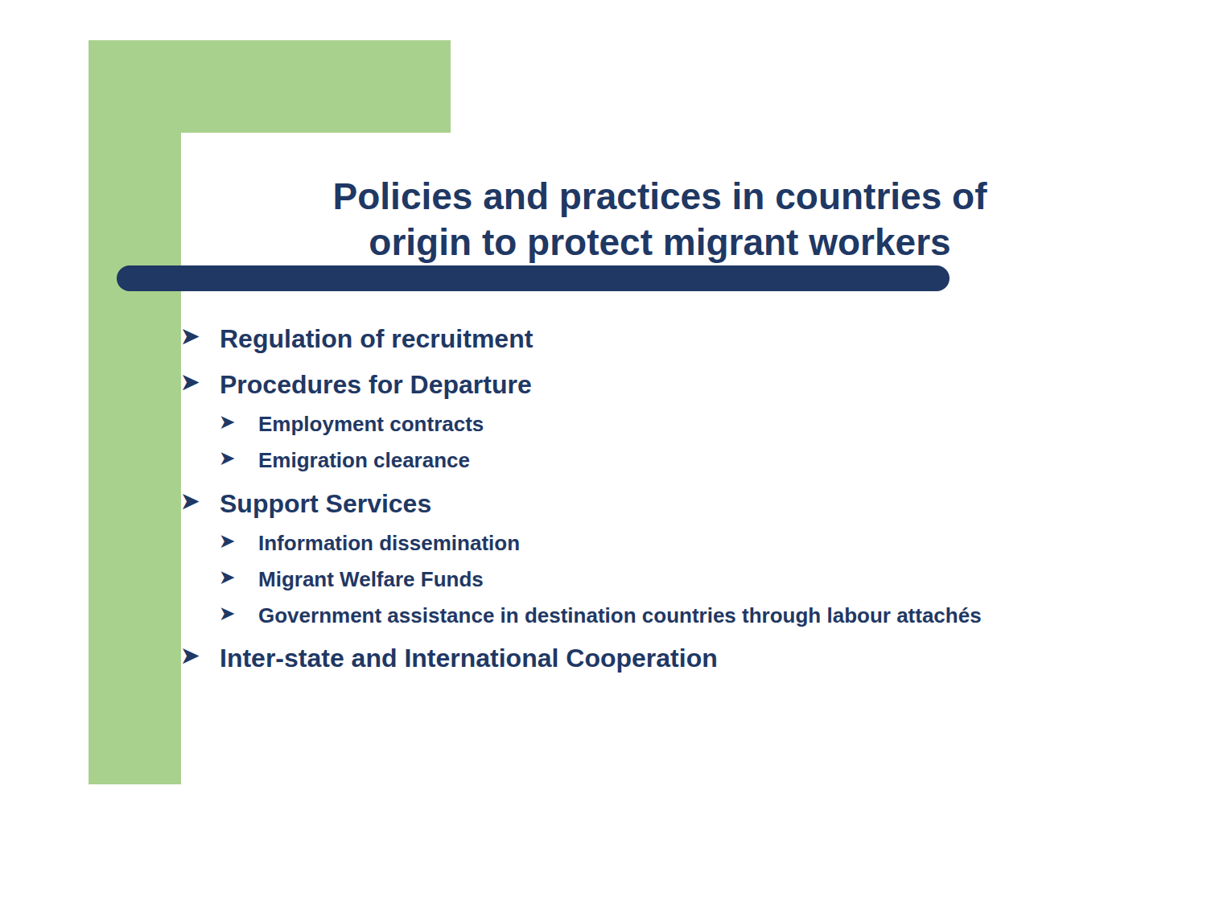Policies and practices in countries of
origin to protect migrant workers
Regulation of recruitment
Procedures for Departure
Employment contracts
Emigration clearance
Support Services
Information dissemination
Migrant Welfare Funds
Government assistance in destination countries through labour attachés
Inter-state and International Cooperation